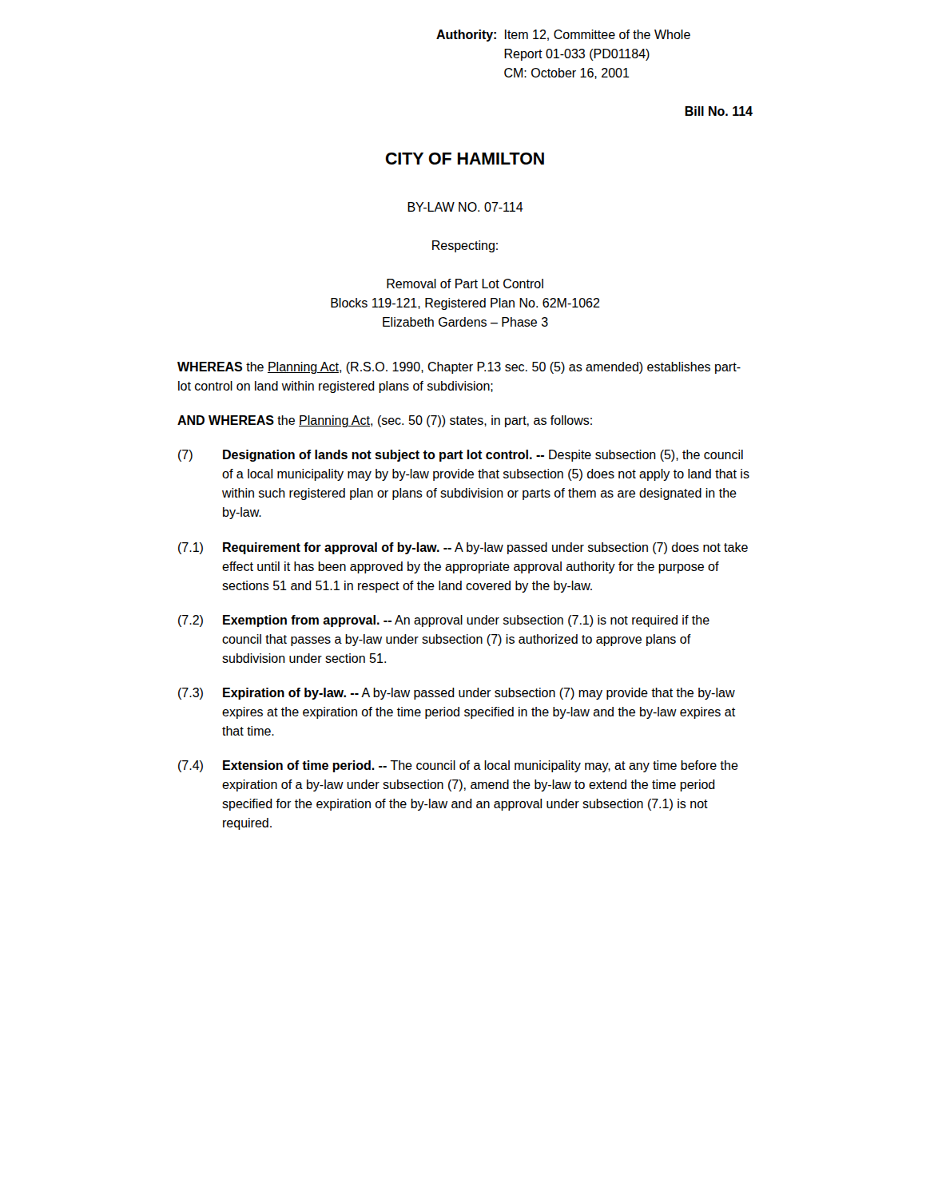| Authority: | Item 12, Committee of the Whole |
| | Report 01-033 (PD01184) |
| | CM: October 16, 2001 |
Bill No. 114
CITY OF HAMILTON
BY-LAW NO. 07-114
Respecting:
Removal of Part Lot Control
Blocks 119-121, Registered Plan No. 62M-1062
Elizabeth Gardens – Phase 3
WHEREAS the Planning Act, (R.S.O. 1990, Chapter P.13 sec. 50 (5) as amended) establishes part-lot control on land within registered plans of subdivision;
AND WHEREAS the Planning Act, (sec. 50 (7)) states, in part, as follows:
(7)
Designation of lands not subject to part lot control. -- Despite subsection (5), the council of a local municipality may by by-law provide that subsection (5) does not apply to land that is within such registered plan or plans of subdivision or parts of them as are designated in the by-law.
(7.1)
Requirement for approval of by-law. -- A by-law passed under subsection (7) does not take effect until it has been approved by the appropriate approval authority for the purpose of sections 51 and 51.1 in respect of the land covered by the by-law.
(7.2)
Exemption from approval. -- An approval under subsection (7.1) is not required if the council that passes a by-law under subsection (7) is authorized to approve plans of subdivision under section 51.
(7.3)
Expiration of by-law. -- A by-law passed under subsection (7) may provide that the by-law expires at the expiration of the time period specified in the by-law and the by-law expires at that time.
(7.4)
Extension of time period. -- The council of a local municipality may, at any time before the expiration of a by-law under subsection (7), amend the by-law to extend the time period specified for the expiration of the by-law and an approval under subsection (7.1) is not required.